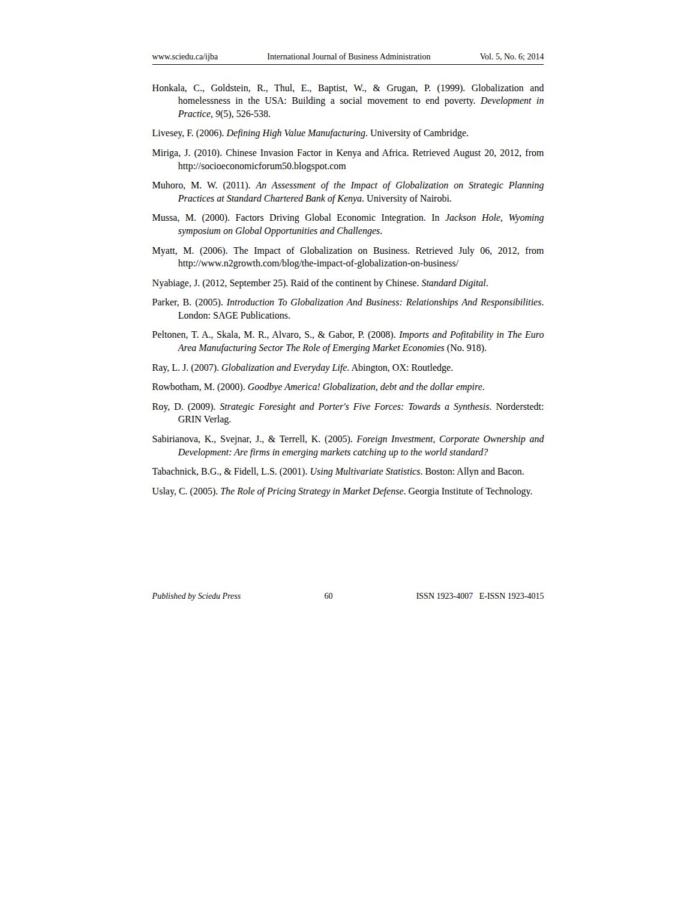www.sciedu.ca/ijba
International Journal of Business Administration
Vol. 5, No. 6; 2014
Honkala, C., Goldstein, R., Thul, E., Baptist, W., & Grugan, P. (1999). Globalization and homelessness in the USA: Building a social movement to end poverty. Development in Practice, 9(5), 526-538.
Livesey, F. (2006). Defining High Value Manufacturing. University of Cambridge.
Miriga, J. (2010). Chinese Invasion Factor in Kenya and Africa. Retrieved August 20, 2012, from http://socioeconomicforum50.blogspot.com
Muhoro, M. W. (2011). An Assessment of the Impact of Globalization on Strategic Planning Practices at Standard Chartered Bank of Kenya. University of Nairobi.
Mussa, M. (2000). Factors Driving Global Economic Integration. In Jackson Hole, Wyoming symposium on Global Opportunities and Challenges.
Myatt, M. (2006). The Impact of Globalization on Business. Retrieved July 06, 2012, from http://www.n2growth.com/blog/the-impact-of-globalization-on-business/
Nyabiage, J. (2012, September 25). Raid of the continent by Chinese. Standard Digital.
Parker, B. (2005). Introduction To Globalization And Business: Relationships And Responsibilities. London: SAGE Publications.
Peltonen, T. A., Skala, M. R., Alvaro, S., & Gabor, P. (2008). Imports and Pofitability in The Euro Area Manufacturing Sector The Role of Emerging Market Economies (No. 918).
Ray, L. J. (2007). Globalization and Everyday Life. Abington, OX: Routledge.
Rowbotham, M. (2000). Goodbye America! Globalization, debt and the dollar empire.
Roy, D. (2009). Strategic Foresight and Porter's Five Forces: Towards a Synthesis. Norderstedt: GRIN Verlag.
Sabirianova, K., Svejnar, J., & Terrell, K. (2005). Foreign Investment, Corporate Ownership and Development: Are firms in emerging markets catching up to the world standard?
Tabachnick, B.G., & Fidell, L.S. (2001). Using Multivariate Statistics. Boston: Allyn and Bacon.
Uslay, C. (2005). The Role of Pricing Strategy in Market Defense. Georgia Institute of Technology.
Published by Sciedu Press
60
ISSN 1923-4007 E-ISSN 1923-4015